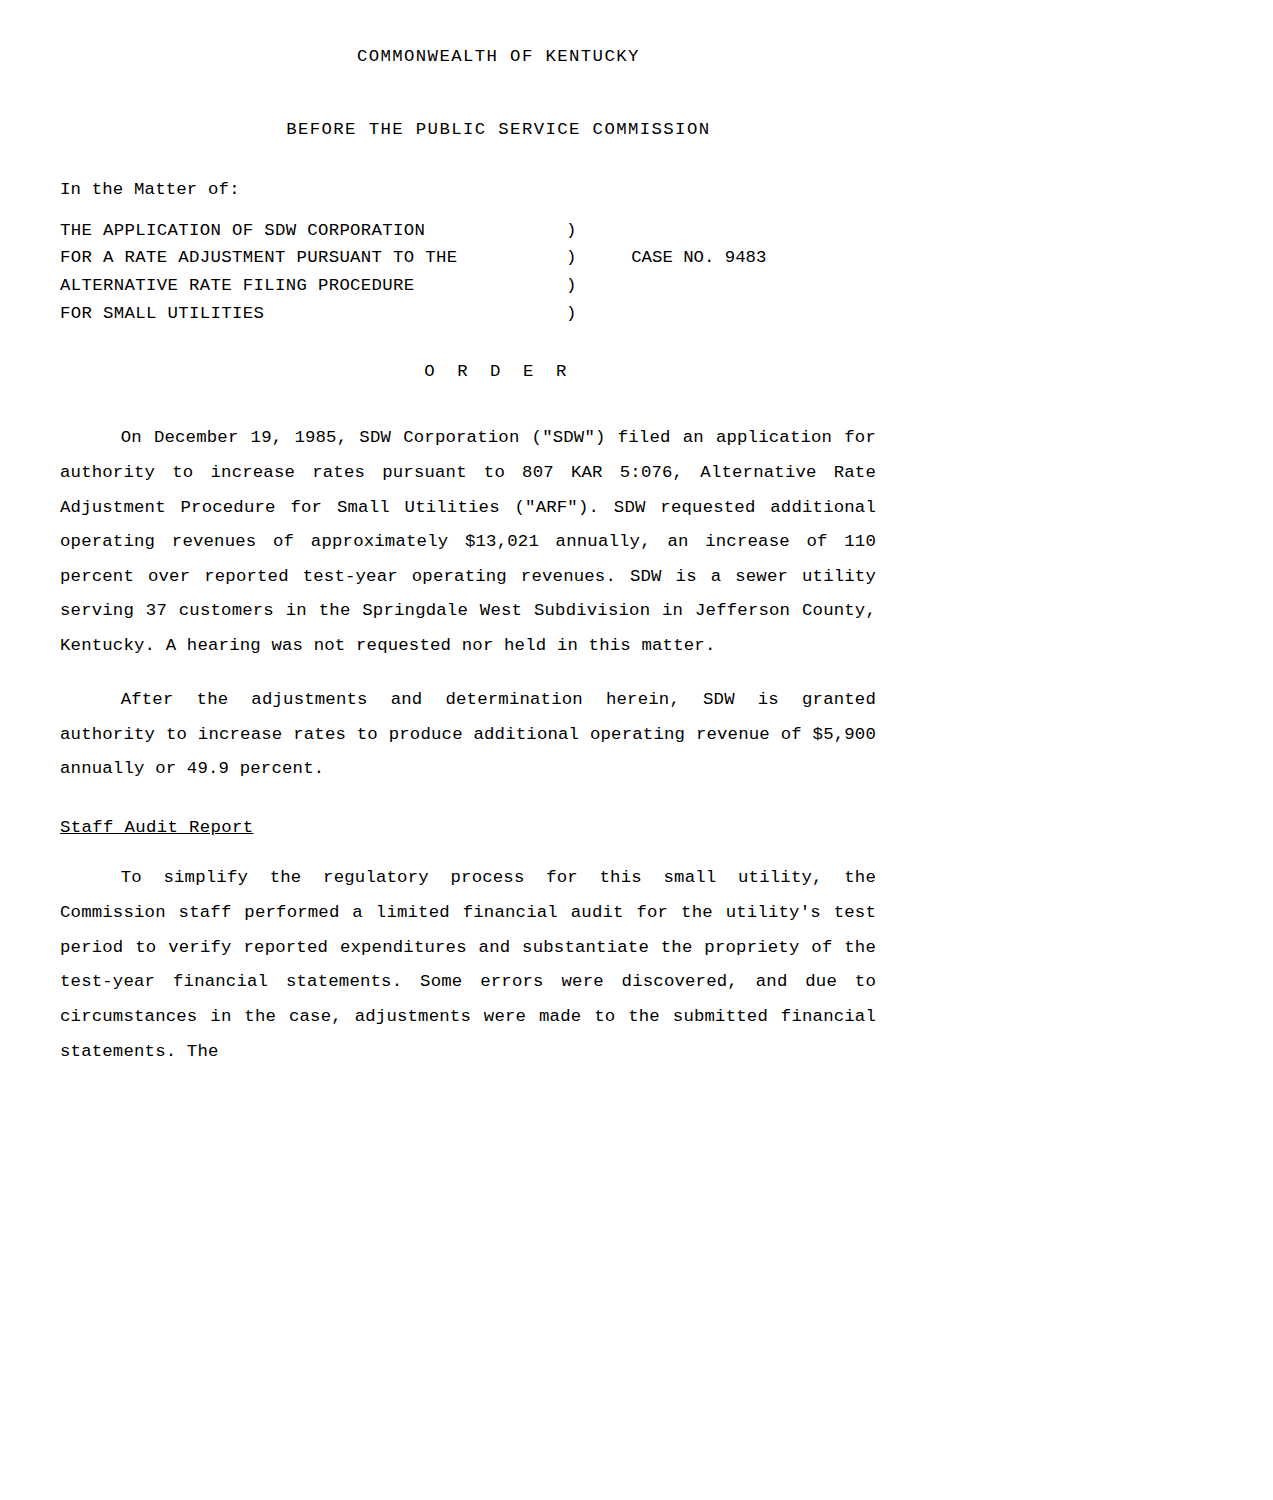COMMONWEALTH OF KENTUCKY
BEFORE THE PUBLIC SERVICE COMMISSION
In the Matter of:
| THE APPLICATION OF SDW CORPORATION FOR A RATE ADJUSTMENT PURSUANT TO THE ALTERNATIVE RATE FILING PROCEDURE FOR SMALL UTILITIES | ) ) ) ) | CASE NO. 9483 |
O R D E R
On December 19, 1985, SDW Corporation ("SDW") filed an application for authority to increase rates pursuant to 807 KAR 5:076, Alternative Rate Adjustment Procedure for Small Utilities ("ARF"). SDW requested additional operating revenues of approximately $13,021 annually, an increase of 110 percent over reported test-year operating revenues. SDW is a sewer utility serving 37 customers in the Springdale West Subdivision in Jefferson County, Kentucky. A hearing was not requested nor held in this matter.
After the adjustments and determination herein, SDW is granted authority to increase rates to produce additional operating revenue of $5,900 annually or 49.9 percent.
Staff Audit Report
To simplify the regulatory process for this small utility, the Commission staff performed a limited financial audit for the utility's test period to verify reported expenditures and substantiate the propriety of the test-year financial statements. Some errors were discovered, and due to circumstances in the case, adjustments were made to the submitted financial statements. The